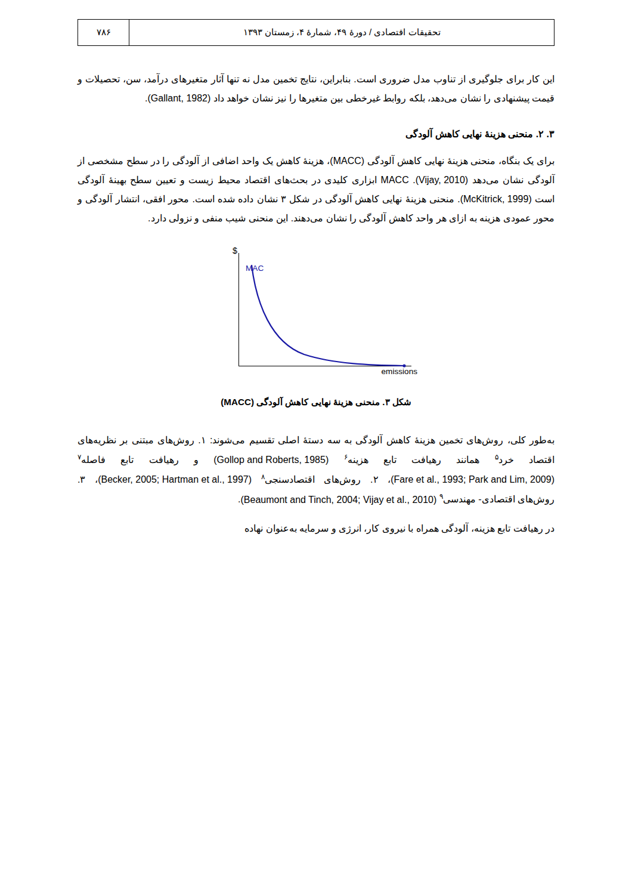تحقیقات اقتصادی / دورهٔ ۴۹، شمارهٔ ۴، زمستان ۱۳۹۳
۷۸۶
این کار برای جلوگیری از تناوب مدل ضروری است. بنابراین، نتایج تخمین مدل نه تنها آثار متغیرهای درآمد، سن، تحصیلات و قیمت پیشنهادی را نشان می‌دهد، بلکه روابط غیرخطی بین متغیرها را نیز نشان خواهد داد (Gallant, 1982).
۳. ۲. منحنی هزینهٔ نهایی کاهش آلودگی
برای یک بنگاه، منحنی هزینهٔ نهایی کاهش آلودگی (MACC)، هزینهٔ کاهش یک واحد اضافی از آلودگی را در سطح مشخصی از آلودگی نشان می‌دهد (Vijay, 2010). MACC ابزاری کلیدی در بحث‌های اقتصاد محیط زیست و تعیین سطح بهینهٔ آلودگی است (McKitrick, 1999). منحنی هزینهٔ نهایی کاهش آلودگی در شکل ۳ نشان داده شده است. محور افقی، انتشار آلودگی و محور عمودی هزینه به ازای هر واحد کاهش آلودگی را نشان می‌دهند. این منحنی شیب منفی و نزولی دارد.
$ MAC
emissions
شکل ۳. منحنی هزینهٔ نهایی کاهش آلودگی (MACC)
به‌طور کلی، روش‌های تخمین هزینهٔ کاهش آلودگی به سه دستهٔ اصلی تقسیم می‌شوند: ۱. روش‌های مبتنی بر نظریه‌های اقتصاد خرد۵ همانند رهیافت تابع هزینه۶ (Gollop and Roberts, 1985) و رهیافت تابع فاصله۷ (Fare et al., 1993; Park and Lim, 2009)، ۲. روش‌های اقتصادسنجی۸ (Becker, 2005; Hartman et al., 1997)، ۳. روش‌های اقتصادی- مهندسی۹ (Beaumont and Tinch, 2004; Vijay et al., 2010).
در رهیافت تابع هزینه، آلودگی همراه با نیروی کار، انرژی و سرمایه به‌عنوان نهاده